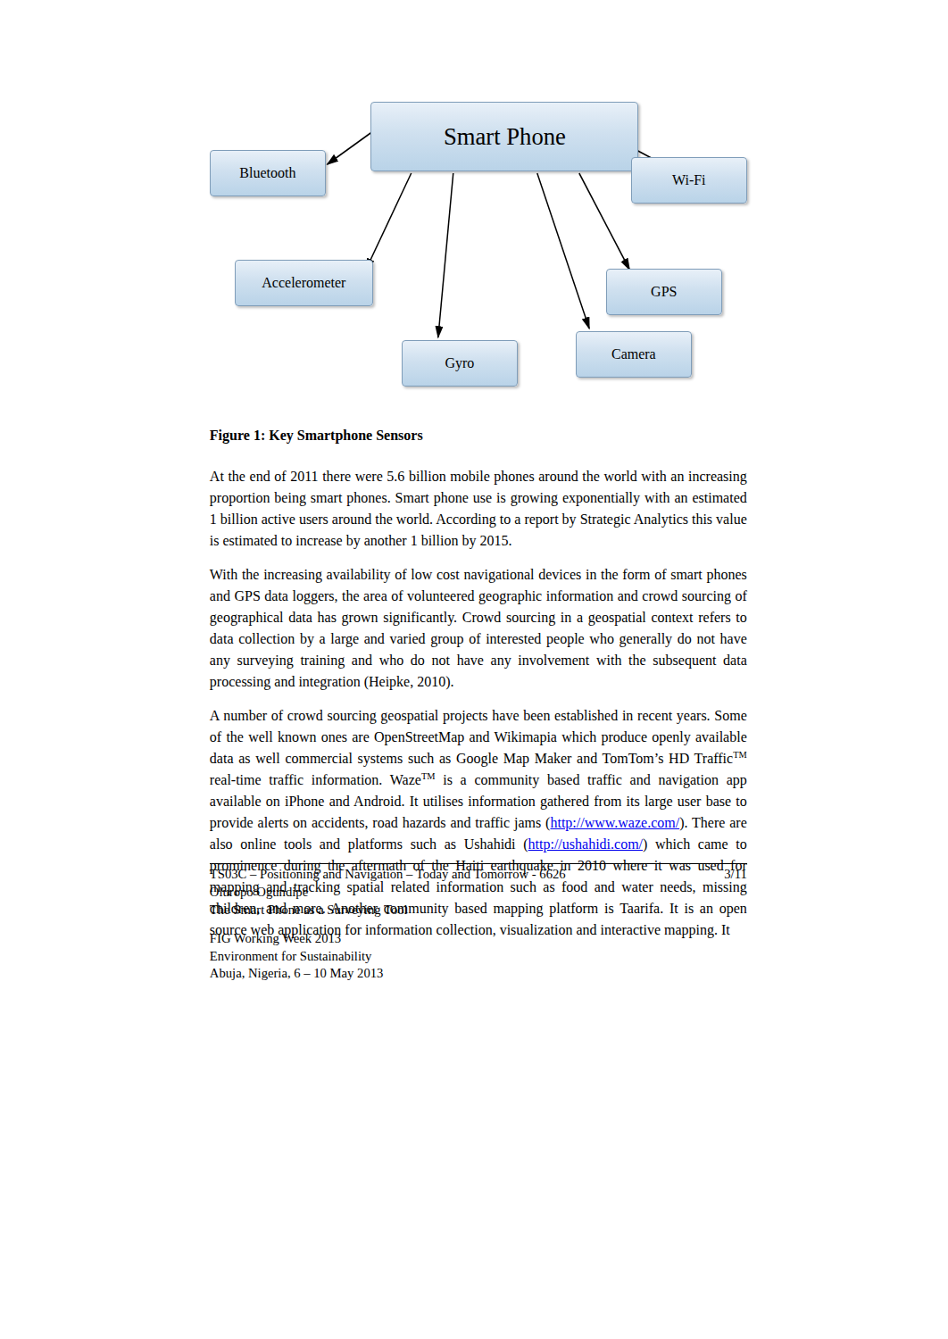Smart Phone
Bluetooth
Wi-Fi
Accelerometer
GPS
Gyro
Camera
Figure 1: Key Smartphone Sensors
At the end of 2011 there were 5.6 billion mobile phones around the world with an increasing proportion being smart phones. Smart phone use is growing exponentially with an estimated 1 billion active users around the world. According to a report by Strategic Analytics this value is estimated to increase by another 1 billion by 2015.
With the increasing availability of low cost navigational devices in the form of smart phones and GPS data loggers, the area of volunteered geographic information and crowd sourcing of geographical data has grown significantly. Crowd sourcing in a geospatial context refers to data collection by a large and varied group of interested people who generally do not have any surveying training and who do not have any involvement with the subsequent data processing and integration (Heipke, 2010).
A number of crowd sourcing geospatial projects have been established in recent years. Some of the well known ones are OpenStreetMap and Wikimapia which produce openly available data as well commercial systems such as Google Map Maker and TomTom’s HD TrafficTM real-time traffic information. WazeTM is a community based traffic and navigation app available on iPhone and Android. It utilises information gathered from its large user base to provide alerts on accidents, road hazards and traffic jams (http://www.waze.com/). There are also online tools and platforms such as Ushahidi (http://ushahidi.com/) which came to prominence during the aftermath of the Haiti earthquake in 2010 where it was used for mapping and tracking spatial related information such as food and water needs, missing children, and more. Another community based mapping platform is Taarifa. It is an open source web application for information collection, visualization and interactive mapping. It
TS03C – Positioning and Navigation – Today and Tomorrow - 6626
Oluropo Ogundipe
The Smart Phone as a Surveying Tool
3/11
FIG Working Week 2013
Environment for Sustainability
Abuja, Nigeria, 6 – 10 May 2013